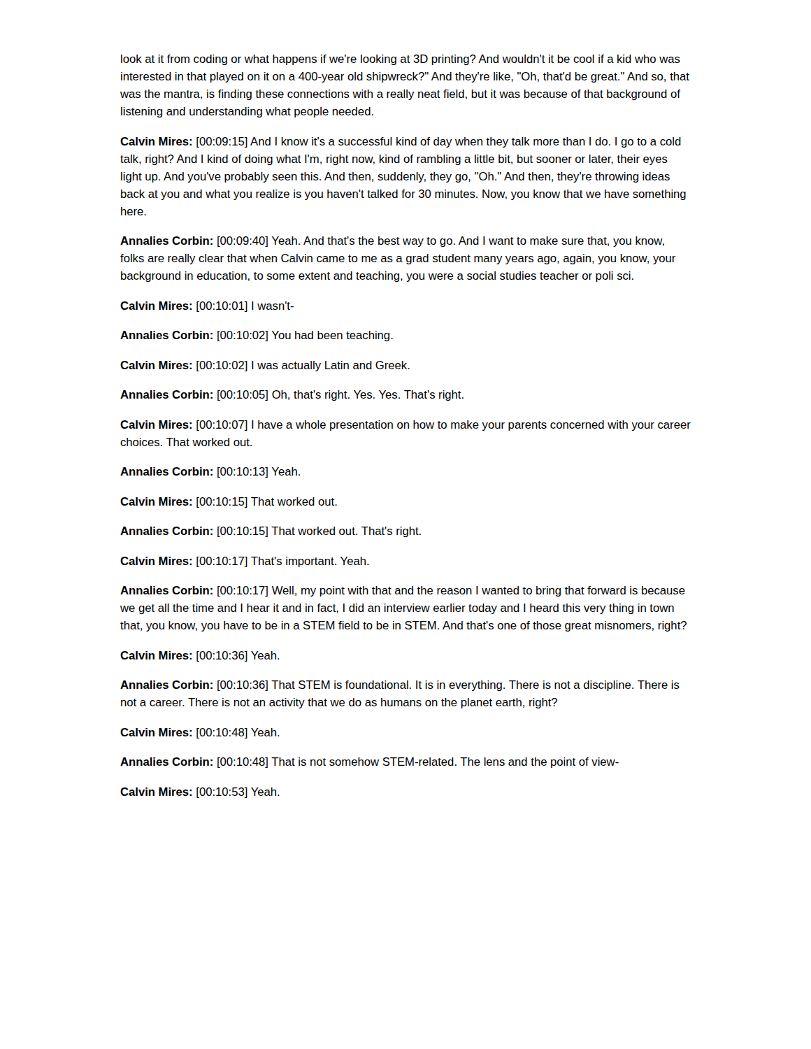look at it from coding or what happens if we're looking at 3D printing? And wouldn't it be cool if a kid who was interested in that played on it on a 400-year old shipwreck?" And they're like, "Oh, that'd be great." And so, that was the mantra, is finding these connections with a really neat field, but it was because of that background of listening and understanding what people needed.
Calvin Mires: [00:09:15] And I know it's a successful kind of day when they talk more than I do. I go to a cold talk, right? And I kind of doing what I'm, right now, kind of rambling a little bit, but sooner or later, their eyes light up. And you've probably seen this. And then, suddenly, they go, "Oh." And then, they're throwing ideas back at you and what you realize is you haven't talked for 30 minutes. Now, you know that we have something here.
Annalies Corbin: [00:09:40] Yeah. And that's the best way to go. And I want to make sure that, you know, folks are really clear that when Calvin came to me as a grad student many years ago, again, you know, your background in education, to some extent and teaching, you were a social studies teacher or poli sci.
Calvin Mires: [00:10:01] I wasn't-
Annalies Corbin: [00:10:02] You had been teaching.
Calvin Mires: [00:10:02] I was actually Latin and Greek.
Annalies Corbin: [00:10:05] Oh, that's right. Yes. Yes. That's right.
Calvin Mires: [00:10:07] I have a whole presentation on how to make your parents concerned with your career choices. That worked out.
Annalies Corbin: [00:10:13] Yeah.
Calvin Mires: [00:10:15] That worked out.
Annalies Corbin: [00:10:15] That worked out. That's right.
Calvin Mires: [00:10:17] That's important. Yeah.
Annalies Corbin: [00:10:17] Well, my point with that and the reason I wanted to bring that forward is because we get all the time and I hear it and in fact, I did an interview earlier today and I heard this very thing in town that, you know, you have to be in a STEM field to be in STEM. And that's one of those great misnomers, right?
Calvin Mires: [00:10:36] Yeah.
Annalies Corbin: [00:10:36] That STEM is foundational. It is in everything. There is not a discipline. There is not a career. There is not an activity that we do as humans on the planet earth, right?
Calvin Mires: [00:10:48] Yeah.
Annalies Corbin: [00:10:48] That is not somehow STEM-related. The lens and the point of view-
Calvin Mires: [00:10:53] Yeah.